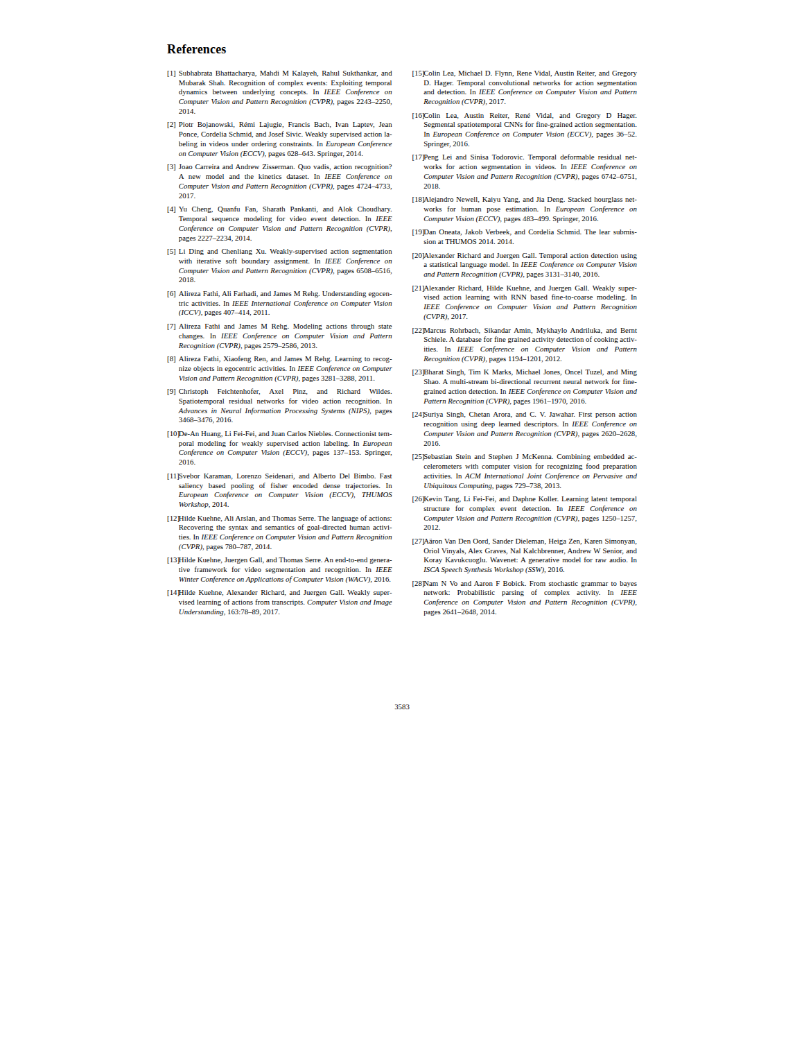References
[1] Subhabrata Bhattacharya, Mahdi M Kalayeh, Rahul Sukthankar, and Mubarak Shah. Recognition of complex events: Exploiting temporal dynamics between underlying concepts. In IEEE Conference on Computer Vision and Pattern Recognition (CVPR), pages 2243–2250, 2014.
[2] Piotr Bojanowski, Rémi Lajugie, Francis Bach, Ivan Laptev, Jean Ponce, Cordelia Schmid, and Josef Sivic. Weakly supervised action labeling in videos under ordering constraints. In European Conference on Computer Vision (ECCV), pages 628–643. Springer, 2014.
[3] Joao Carreira and Andrew Zisserman. Quo vadis, action recognition? A new model and the kinetics dataset. In IEEE Conference on Computer Vision and Pattern Recognition (CVPR), pages 4724–4733, 2017.
[4] Yu Cheng, Quanfu Fan, Sharath Pankanti, and Alok Choudhary. Temporal sequence modeling for video event detection. In IEEE Conference on Computer Vision and Pattern Recognition (CVPR), pages 2227–2234, 2014.
[5] Li Ding and Chenliang Xu. Weakly-supervised action segmentation with iterative soft boundary assignment. In IEEE Conference on Computer Vision and Pattern Recognition (CVPR), pages 6508–6516, 2018.
[6] Alireza Fathi, Ali Farhadi, and James M Rehg. Understanding egocentric activities. In IEEE International Conference on Computer Vision (ICCV), pages 407–414, 2011.
[7] Alireza Fathi and James M Rehg. Modeling actions through state changes. In IEEE Conference on Computer Vision and Pattern Recognition (CVPR), pages 2579–2586, 2013.
[8] Alireza Fathi, Xiaofeng Ren, and James M Rehg. Learning to recognize objects in egocentric activities. In IEEE Conference on Computer Vision and Pattern Recognition (CVPR), pages 3281–3288, 2011.
[9] Christoph Feichtenhofer, Axel Pinz, and Richard Wildes. Spatiotemporal residual networks for video action recognition. In Advances in Neural Information Processing Systems (NIPS), pages 3468–3476, 2016.
[10] De-An Huang, Li Fei-Fei, and Juan Carlos Niebles. Connectionist temporal modeling for weakly supervised action labeling. In European Conference on Computer Vision (ECCV), pages 137–153. Springer, 2016.
[11] Svebor Karaman, Lorenzo Seidenari, and Alberto Del Bimbo. Fast saliency based pooling of fisher encoded dense trajectories. In European Conference on Computer Vision (ECCV), THUMOS Workshop, 2014.
[12] Hilde Kuehne, Ali Arslan, and Thomas Serre. The language of actions: Recovering the syntax and semantics of goal-directed human activities. In IEEE Conference on Computer Vision and Pattern Recognition (CVPR), pages 780–787, 2014.
[13] Hilde Kuehne, Juergen Gall, and Thomas Serre. An end-to-end generative framework for video segmentation and recognition. In IEEE Winter Conference on Applications of Computer Vision (WACV), 2016.
[14] Hilde Kuehne, Alexander Richard, and Juergen Gall. Weakly supervised learning of actions from transcripts. Computer Vision and Image Understanding, 163:78–89, 2017.
[15] Colin Lea, Michael D. Flynn, Rene Vidal, Austin Reiter, and Gregory D. Hager. Temporal convolutional networks for action segmentation and detection. In IEEE Conference on Computer Vision and Pattern Recognition (CVPR), 2017.
[16] Colin Lea, Austin Reiter, René Vidal, and Gregory D Hager. Segmental spatiotemporal CNNs for fine-grained action segmentation. In European Conference on Computer Vision (ECCV), pages 36–52. Springer, 2016.
[17] Peng Lei and Sinisa Todorovic. Temporal deformable residual networks for action segmentation in videos. In IEEE Conference on Computer Vision and Pattern Recognition (CVPR), pages 6742–6751, 2018.
[18] Alejandro Newell, Kaiyu Yang, and Jia Deng. Stacked hourglass networks for human pose estimation. In European Conference on Computer Vision (ECCV), pages 483–499. Springer, 2016.
[19] Dan Oneata, Jakob Verbeek, and Cordelia Schmid. The lear submission at THUMOS 2014. 2014.
[20] Alexander Richard and Juergen Gall. Temporal action detection using a statistical language model. In IEEE Conference on Computer Vision and Pattern Recognition (CVPR), pages 3131–3140, 2016.
[21] Alexander Richard, Hilde Kuehne, and Juergen Gall. Weakly supervised action learning with RNN based fine-to-coarse modeling. In IEEE Conference on Computer Vision and Pattern Recognition (CVPR), 2017.
[22] Marcus Rohrbach, Sikandar Amin, Mykhaylo Andriluka, and Bernt Schiele. A database for fine grained activity detection of cooking activities. In IEEE Conference on Computer Vision and Pattern Recognition (CVPR), pages 1194–1201, 2012.
[23] Bharat Singh, Tim K Marks, Michael Jones, Oncel Tuzel, and Ming Shao. A multi-stream bi-directional recurrent neural network for fine-grained action detection. In IEEE Conference on Computer Vision and Pattern Recognition (CVPR), pages 1961–1970, 2016.
[24] Suriya Singh, Chetan Arora, and C. V. Jawahar. First person action recognition using deep learned descriptors. In IEEE Conference on Computer Vision and Pattern Recognition (CVPR), pages 2620–2628, 2016.
[25] Sebastian Stein and Stephen J McKenna. Combining embedded accelerometers with computer vision for recognizing food preparation activities. In ACM International Joint Conference on Pervasive and Ubiquitous Computing, pages 729–738, 2013.
[26] Kevin Tang, Li Fei-Fei, and Daphne Koller. Learning latent temporal structure for complex event detection. In IEEE Conference on Computer Vision and Pattern Recognition (CVPR), pages 1250–1257, 2012.
[27] Aäron Van Den Oord, Sander Dieleman, Heiga Zen, Karen Simonyan, Oriol Vinyals, Alex Graves, Nal Kalchbrenner, Andrew W Senior, and Koray Kavukcuoglu. Wavenet: A generative model for raw audio. In ISCA Speech Synthesis Workshop (SSW), 2016.
[28] Nam N Vo and Aaron F Bobick. From stochastic grammar to bayes network: Probabilistic parsing of complex activity. In IEEE Conference on Computer Vision and Pattern Recognition (CVPR), pages 2641–2648, 2014.
3583